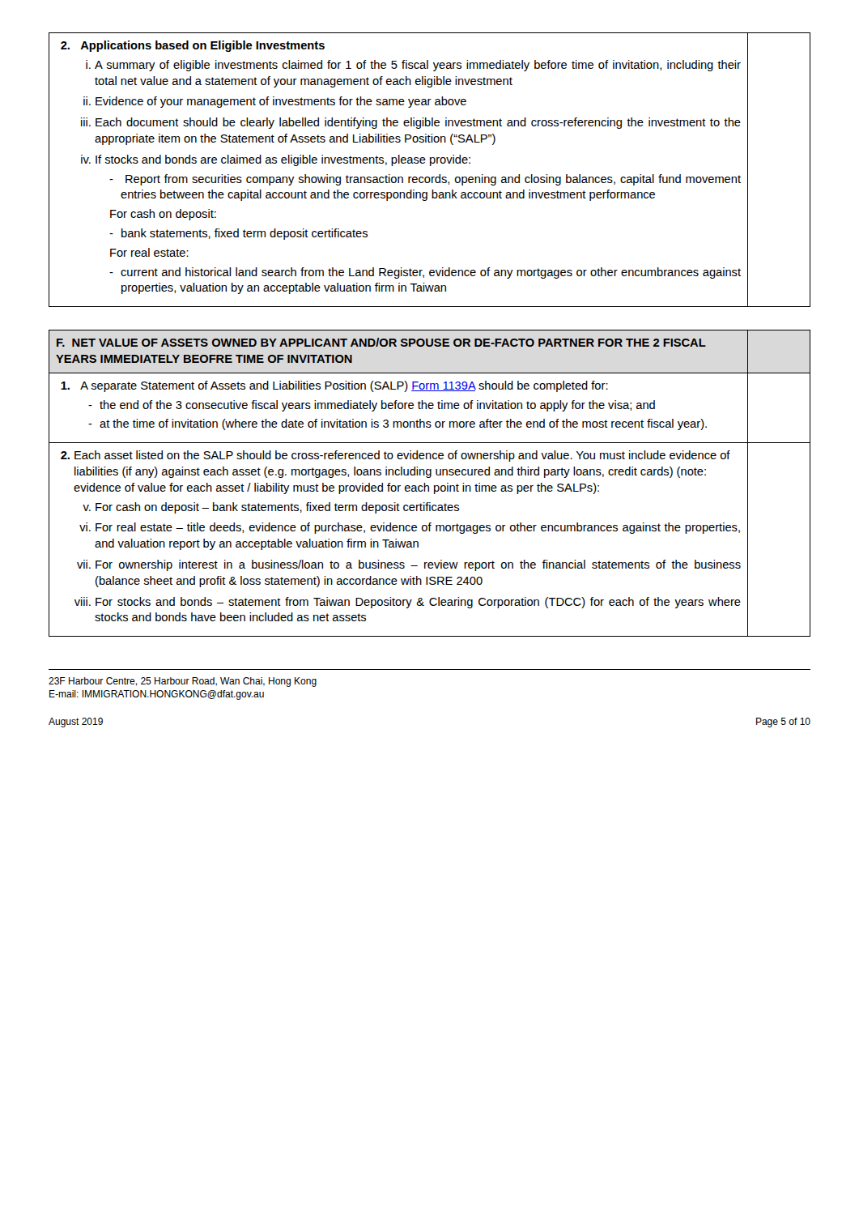| Applications based on Eligible Investments A summary of eligible investments claimed for 1 of the 5 fiscal years immediately before time of invitation, including their total net value and a statement of your management of each eligible investment Evidence of your management of investments for the same year above Each document should be clearly labelled identifying the eligible investment and cross-referencing the investment to the appropriate item on the Statement of Assets and Liabilities Position (“SALP”) If stocks and bonds are claimed as eligible investments, please provide: Report from securities company showing transaction records, opening and closing balances, capital fund movement entries between the capital account and the corresponding bank account and investment performance For cash on deposit: bank statements, fixed term deposit certificates For real estate: current and historical land search from the Land Register, evidence of any mortgages or other encumbrances against properties, valuation by an acceptable valuation firm in Taiwan | |
| F. NET VALUE OF ASSETS OWNED BY APPLICANT AND/OR SPOUSE OR DE-FACTO PARTNER FOR THE 2 FISCAL YEARS IMMEDIATELY BEOFRE TIME OF INVITATION | |
| A separate Statement of Assets and Liabilities Position (SALP) Form 1139A should be completed for: the end of the 3 consecutive fiscal years immediately before the time of invitation to apply for the visa; and at the time of invitation (where the date of invitation is 3 months or more after the end of the most recent fiscal year). | |
| Each asset listed on the SALP should be cross-referenced to evidence of ownership and value. You must include evidence of liabilities (if any) against each asset (e.g. mortgages, loans including unsecured and third party loans, credit cards) (note: evidence of value for each asset / liability must be provided for each point in time as per the SALPs): For cash on deposit – bank statements, fixed term deposit certificates For real estate – title deeds, evidence of purchase, evidence of mortgages or other encumbrances against the properties, and valuation report by an acceptable valuation firm in Taiwan For ownership interest in a business/loan to a business – review report on the financial statements of the business (balance sheet and profit & loss statement) in accordance with ISRE 2400 For stocks and bonds – statement from Taiwan Depository & Clearing Corporation (TDCC) for each of the years where stocks and bonds have been included as net assets | |
23F Harbour Centre, 25 Harbour Road, Wan Chai, Hong Kong
E-mail: IMMIGRATION.HONGKONG@dfat.gov.au
August 2019 Page 5 of 10